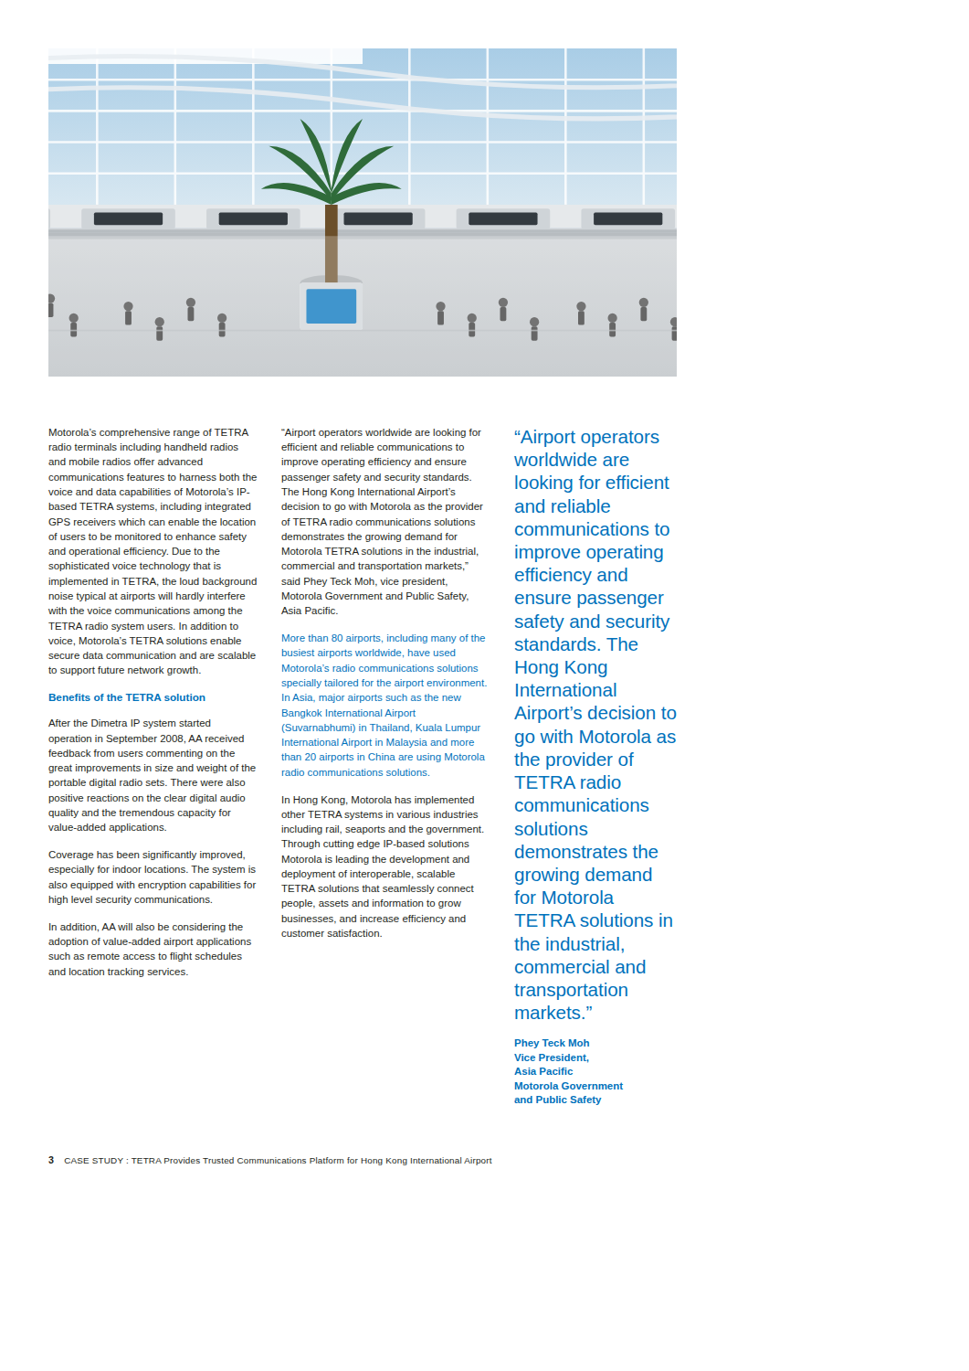Motorola’s comprehensive range of TETRA radio terminals including handheld radios and mobile radios offer advanced communications features to harness both the voice and data capabilities of Motorola’s IP-based TETRA systems, including integrated GPS receivers which can enable the location of users to be monitored to enhance safety and operational efficiency. Due to the sophisticated voice technology that is implemented in TETRA, the loud background noise typical at airports will hardly interfere with the voice communications among the TETRA radio system users. In addition to voice, Motorola’s TETRA solutions enable secure data communication and are scalable to support future network growth.
Benefits of the TETRA solution
After the Dimetra IP system started operation in September 2008, AA received feedback from users commenting on the great improvements in size and weight of the portable digital radio sets. There were also positive reactions on the clear digital audio quality and the tremendous capacity for value-added applications.
Coverage has been significantly improved, especially for indoor locations. The system is also equipped with encryption capabilities for high level security communications.
In addition, AA will also be considering the adoption of value-added airport applications such as remote access to flight schedules and location tracking services.
“Airport operators worldwide are looking for efficient and reliable communications to improve operating efficiency and ensure passenger safety and security standards. The Hong Kong International Airport’s decision to go with Motorola as the provider of TETRA radio communications solutions demonstrates the growing demand for Motorola TETRA solutions in the industrial, commercial and transportation markets,” said Phey Teck Moh, vice president, Motorola Government and Public Safety, Asia Pacific.
More than 80 airports, including many of the busiest airports worldwide, have used Motorola’s radio communications solutions specially tailored for the airport environment. In Asia, major airports such as the new Bangkok International Airport (Suvarnabhumi) in Thailand, Kuala Lumpur International Airport in Malaysia and more than 20 airports in China are using Motorola radio communications solutions.
In Hong Kong, Motorola has implemented other TETRA systems in various industries including rail, seaports and the government. Through cutting edge IP-based solutions Motorola is leading the development and deployment of interoperable, scalable TETRA solutions that seamlessly connect people, assets and information to grow businesses, and increase efficiency and customer satisfaction.
“Airport operators worldwide are looking for efficient and reliable communications to improve operating efficiency and ensure passenger safety and security standards. The Hong Kong International Airport’s decision to go with Motorola as the provider of TETRA radio communications solutions demonstrates the growing demand for Motorola TETRA solutions in the industrial, commercial and transportation markets.”
Phey Teck Moh
Vice President,
Asia Pacific
Motorola Government
and Public Safety
3 CASE STUDY : TETRA Provides Trusted Communications Platform for Hong Kong International Airport